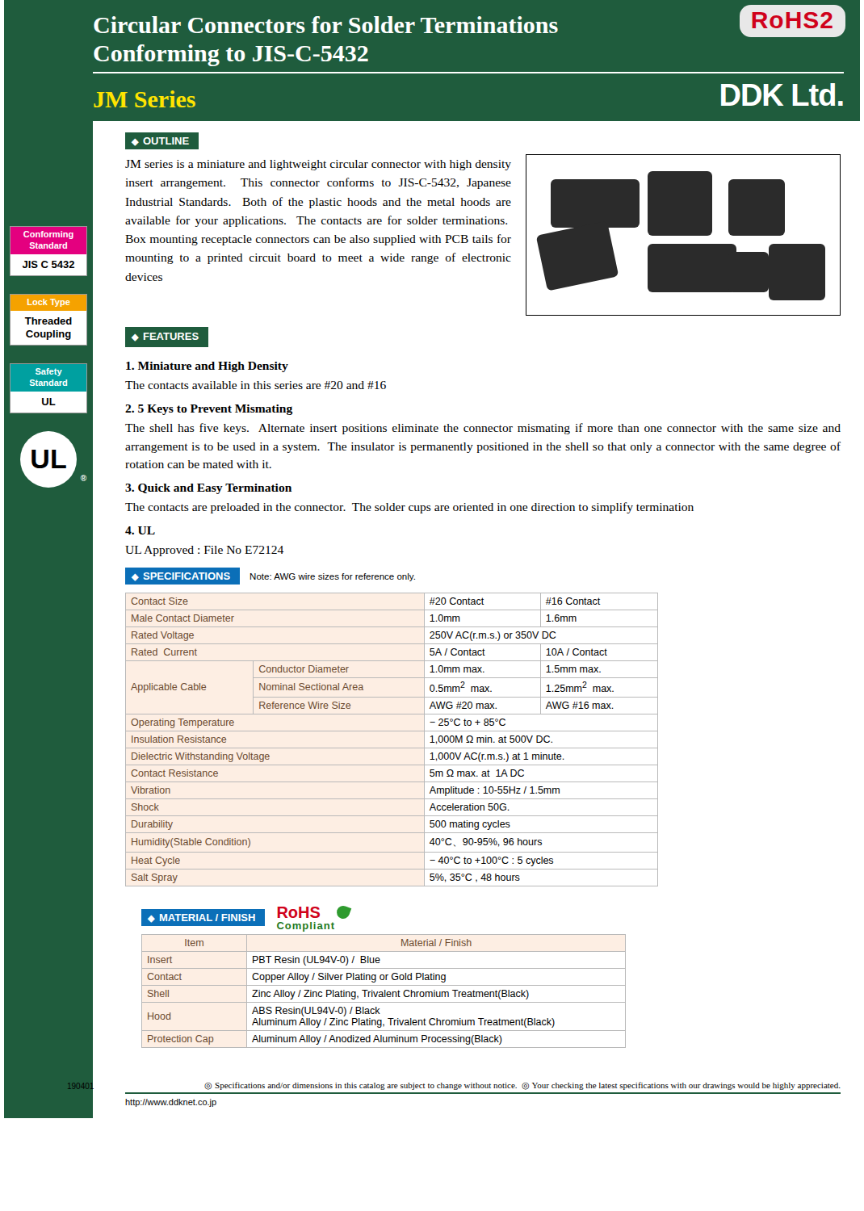RoHS2
Circular Connectors for Solder Terminations
Conforming to JIS-C-5432
JM Series
DDK Ltd.
Conforming
Standard JIS C 5432
Lock Type Threaded
Coupling
Safety
Standard UL
UL®
OUTLINE
JM series is a miniature and lightweight circular connector with high density insert arrangement. This connector conforms to JIS-C-5432, Japanese Industrial Standards. Both of the plastic hoods and the metal hoods are available for your applications. The contacts are for solder terminations. Box mounting receptacle connectors can be also supplied with PCB tails for mounting to a printed circuit board to meet a wide range of electronic devices
FEATURES
1. Miniature and High Density
The contacts available in this series are #20 and #16
2. 5 Keys to Prevent Mismating
The shell has five keys. Alternate insert positions eliminate the connector mismating if more than one connector with the same size and arrangement is to be used in a system. The insulator is permanently positioned in the shell so that only a connector with the same degree of rotation can be mated with it.
3. Quick and Easy Termination
The contacts are preloaded in the connector. The solder cups are oriented in one direction to simplify termination
4. UL
UL Approved : File No E72124
SPECIFICATIONS Note: AWG wire sizes for reference only.
| Contact Size | #20 Contact | #16 Contact |
| Male Contact Diameter | 1.0mm | 1.6mm |
| Rated Voltage | 250V AC(r.m.s.) or 350V DC |
| Rated Current | 5A / Contact | 10A / Contact |
| Applicable Cable | Conductor Diameter | 1.0mm max. | 1.5mm max. |
| Nominal Sectional Area | 0.5mm 2 max. | 1.25mm 2 max. |
| Reference Wire Size | AWG #20 max. | AWG #16 max. |
| Operating Temperature | − 25°C to + 85°C |
| Insulation Resistance | 1,000M Ω min. at 500V DC. |
| Dielectric Withstanding Voltage | 1,000V AC(r.m.s.) at 1 minute. |
| Contact Resistance | 5m Ω max. at 1A DC |
| Vibration | Amplitude : 10-55Hz / 1.5mm |
| Shock | Acceleration 50G. |
| Durability | 500 mating cycles |
| Humidity(Stable Condition) | 40°C、90-95%, 96 hours |
| Heat Cycle | − 40°C to +100°C : 5 cycles |
| Salt Spray | 5%, 35°C , 48 hours |
MATERIAL / FINISH RoHSCompliant
| Item | Material / Finish |
| --- | --- |
| Insert | PBT Resin (UL94V-0) / Blue |
| Contact | Copper Alloy / Silver Plating or Gold Plating |
| Shell | Zinc Alloy / Zinc Plating, Trivalent Chromium Treatment(Black) |
| Hood | ABS Resin(UL94V-0) / Black Aluminum Alloy / Zinc Plating, Trivalent Chromium Treatment(Black) |
| Protection Cap | Aluminum Alloy / Anodized Aluminum Processing(Black) |
◎ Specifications and/or dimensions in this catalog are subject to change without notice. ◎ Your checking the latest specifications with our drawings would be highly appreciated.
http://www.ddknet.co.jp
190401